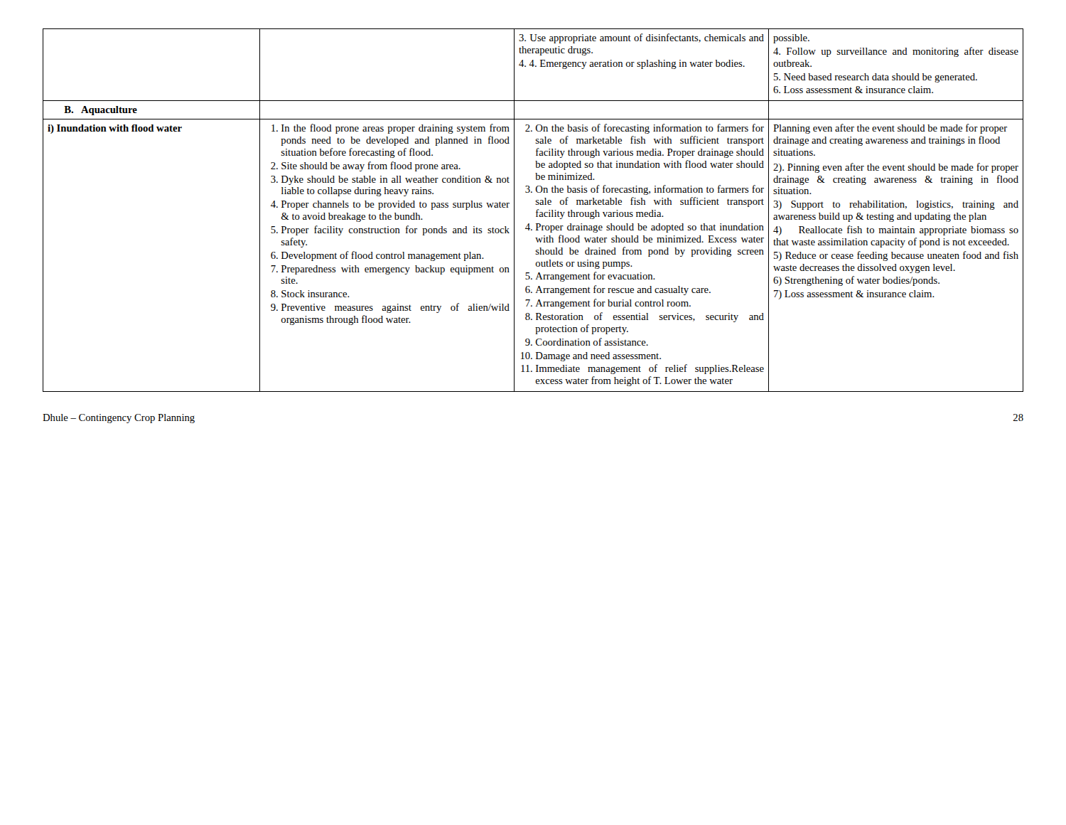| | | 3. Use appropriate amount of disinfectants, chemicals and therapeutic drugs. 4. 4. Emergency aeration or splashing in water bodies. | possible. 4. Follow up surveillance and monitoring after disease outbreak. 5. Need based research data should be generated. 6. Loss assessment & insurance claim. |
| B. Aquaculture | | | |
| i) Inundation with flood water | In the flood prone areas proper draining system from ponds need to be developed and planned in flood situation before forecasting of flood. Site should be away from flood prone area. Dyke should be stable in all weather condition & not liable to collapse during heavy rains. Proper channels to be provided to pass surplus water & to avoid breakage to the bundh. Proper facility construction for ponds and its stock safety. Development of flood control management plan. Preparedness with emergency backup equipment on site. Stock insurance. Preventive measures against entry of alien/wild organisms through flood water. | On the basis of forecasting information to farmers for sale of marketable fish with sufficient transport facility through various media. Proper drainage should be adopted so that inundation with flood water should be minimized. On the basis of forecasting, information to farmers for sale of marketable fish with sufficient transport facility through various media. Proper drainage should be adopted so that inundation with flood water should be minimized. Excess water should be drained from pond by providing screen outlets or using pumps. Arrangement for evacuation. Arrangement for rescue and casualty care. Arrangement for burial control room. Restoration of essential services, security and protection of property. Coordination of assistance. Damage and need assessment. Immediate management of relief supplies.Release excess water from height of T. Lower the water | Planning even after the event should be made for proper drainage and creating awareness and trainings in flood situations. 2). Pinning even after the event should be made for proper drainage & creating awareness & training in flood situation. 3) Support to rehabilitation, logistics, training and awareness build up & testing and updating the plan 4) Reallocate fish to maintain appropriate biomass so that waste assimilation capacity of pond is not exceeded. 5) Reduce or cease feeding because uneaten food and fish waste decreases the dissolved oxygen level. 6) Strengthening of water bodies/ponds. 7) Loss assessment & insurance claim. |
Dhule – Contingency Crop Planning 28